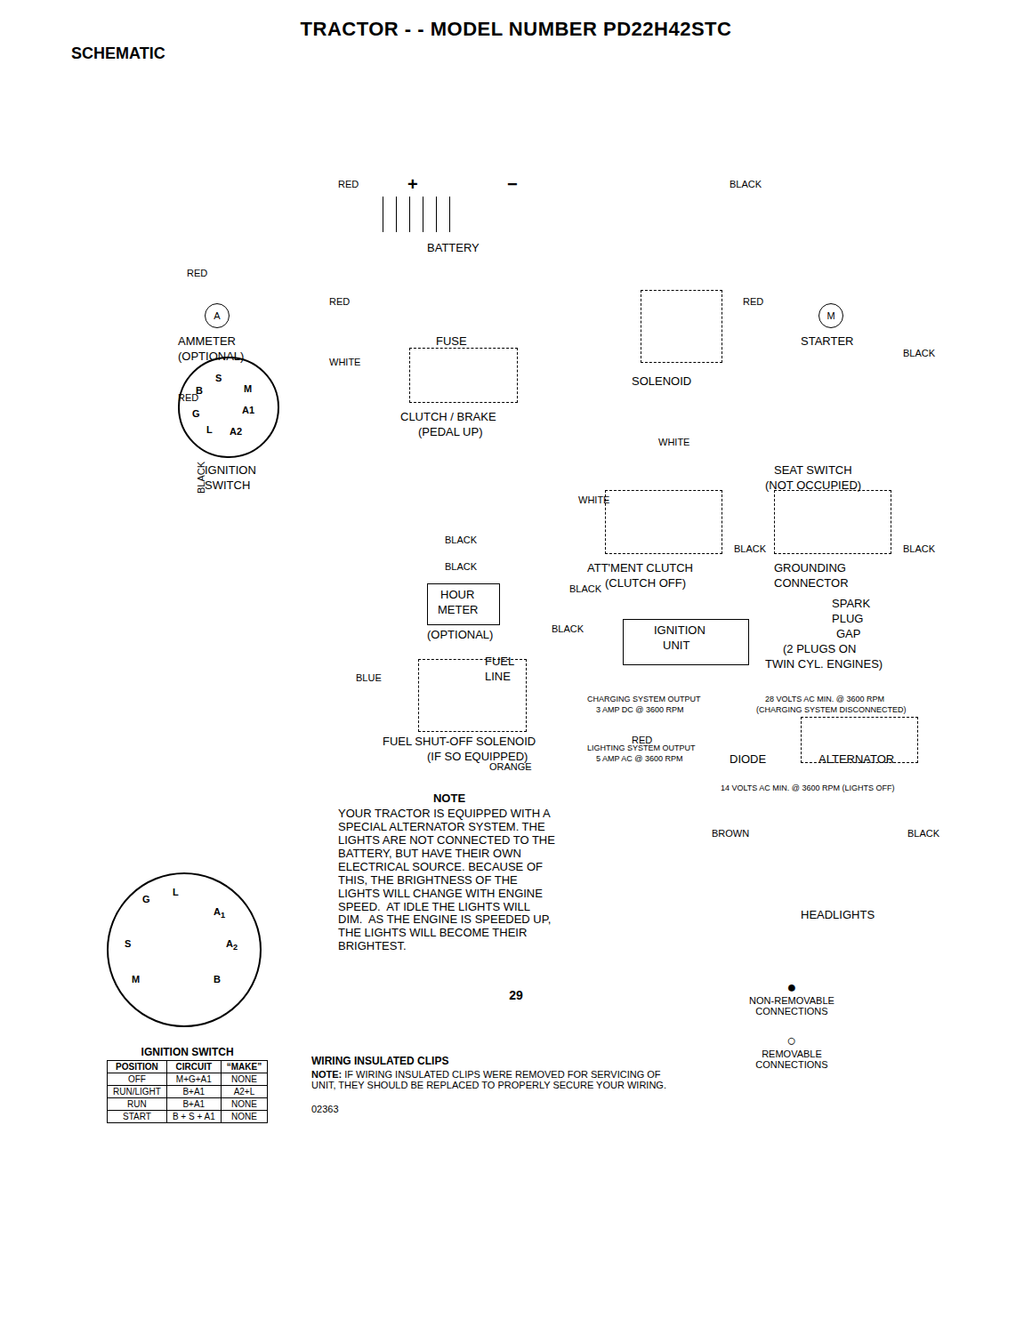TRACTOR - - MODEL NUMBER PD22H42STC
SCHEMATIC
RED
BLACK
+
−
BATTERY
A
RED
AMMETER
(OPTIONAL)
FUSE
SOLENOID
RED
M
STARTER
BLACK
B S M G A1 L A2
IGNITION
SWITCH
RED
WHITE
RED
BLACK
CLUTCH / BRAKE
(PEDAL UP)
SEAT SWITCH
(NOT OCCUPIED)
WHITE
WHITE
BLACK
BLACK
ATT'MENT CLUTCH
(CLUTCH OFF)
BLACK
BLACK
BLACK
GROUNDING
CONNECTOR
HOUR
METER
(OPTIONAL)
IGNITION
UNIT
BLACK
SPARK
PLUG
GAP
(2 PLUGS ON
TWIN CYL. ENGINES)
FUEL
LINE
BLUE
FUEL SHUT-OFF SOLENOID
(IF SO EQUIPPED)
CHARGING SYSTEM OUTPUT
3 AMP DC @ 3600 RPM
28 VOLTS AC MIN. @ 3600 RPM
(CHARGING SYSTEM DISCONNECTED)
RED
DIODE
ALTERNATOR
LIGHTING SYSTEM OUTPUT
5 AMP AC @ 3600 RPM
ORANGE
14 VOLTS AC MIN. @ 3600 RPM (LIGHTS OFF)
BROWN
BLACK
HEADLIGHTS
NOTE
YOUR TRACTOR IS EQUIPPED WITH A SPECIAL ALTERNATOR SYSTEM. THE LIGHTS ARE NOT CONNECTED TO THE BATTERY, BUT HAVE THEIR OWN ELECTRICAL SOURCE. BECAUSE OF THIS, THE BRIGHTNESS OF THE LIGHTS WILL CHANGE WITH ENGINE SPEED. AT IDLE THE LIGHTS WILL DIM. AS THE ENGINE IS SPEEDED UP, THE LIGHTS WILL BECOME THEIR BRIGHTEST.
G L A1 A2 S M B
IGNITION SWITCH
| POSITION | CIRCUIT | “MAKE” |
| --- | --- | --- |
| OFF | M+G+A1 | NONE |
| RUN/LIGHT | B+A1 | A2+L |
| RUN | B+A1 | NONE |
| START | B + S + A1 | NONE |
WIRING INSULATED CLIPS
NOTE: IF WIRING INSULATED CLIPS WERE REMOVED FOR SERVICING OF UNIT, THEY SHOULD BE REPLACED TO PROPERLY SECURE YOUR WIRING.
02363
●
NON-REMOVABLE
CONNECTIONS
○
REMOVABLE
CONNECTIONS
29